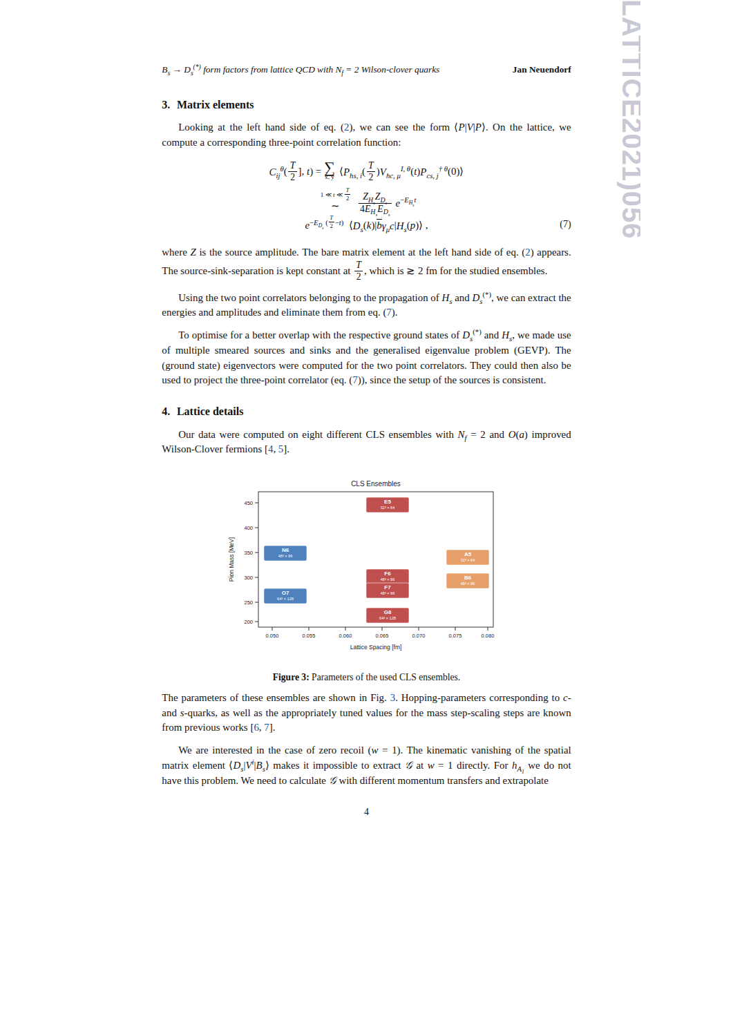PoS(LATTICE2021)056
Bs → Ds(*) form factors from lattice QCD with Nf = 2 Wilson-clover quarks
Jan Neuendorf
3. Matrix elements
Looking at the left hand side of eq. (2), we can see the form ⟨P|V|P⟩. On the lattice, we compute a corresponding three-point correlation function:
Cijθ(T 2], t) = ∑x, y ⟨Phs, i(T 2)Vhc, μI, θ(t)Pcs, j† θ(0)⟩ 1 ≪ t ≪ T 2∼ ZHsZDs 4EHsEDs e−EHst e−EDs (T 2−t) ⟨Ds(k)|bγμc|Hs(p)⟩ , (7)
where Z is the source amplitude. The bare matrix element at the left hand side of eq. (2) appears. The source-sink-separation is kept constant at T 2, which is ≳ 2 fm for the studied ensembles.
Using the two point correlators belonging to the propagation of Hs and Ds(*), we can extract the energies and amplitudes and eliminate them from eq. (7).
To optimise for a better overlap with the respective ground states of Ds(*) and Hs, we made use of multiple smeared sources and sinks and the generalised eigenvalue problem (GEVP). The (ground state) eigenvectors were computed for the two point correlators. They could then also be used to project the three-point correlator (eq. (7)), since the setup of the sources is consistent.
4. Lattice details
Our data were computed on eight different CLS ensembles with Nf = 2 and O(a) improved Wilson-Clover fermions [4, 5].
CLS Ensembles 450 400 350 300 250 200 Pion Mass [MeV] 0.050 0.055 0.060 0.065 0.070 0.075 0.080 Lattice Spacing [fm] E5 32³ × 64 N6 48³ × 96 A5 32³ × 64 F6 48³ × 96 B6 48³ × 96 F7 48³ × 96 O7 64³ × 128 G8 64³ × 128
Figure 3: Parameters of the used CLS ensembles.
The parameters of these ensembles are shown in Fig. 3. Hopping-parameters corresponding to c- and s-quarks, as well as the appropriately tuned values for the mass step-scaling steps are known from previous works [6, 7].
We are interested in the case of zero recoil (w = 1). The kinematic vanishing of the spatial matrix element ⟨Ds|Vi|Bs⟩ makes it impossible to extract 𝒢 at w = 1 directly. For hA1 we do not have this problem. We need to calculate 𝒢 with different momentum transfers and extrapolate
4